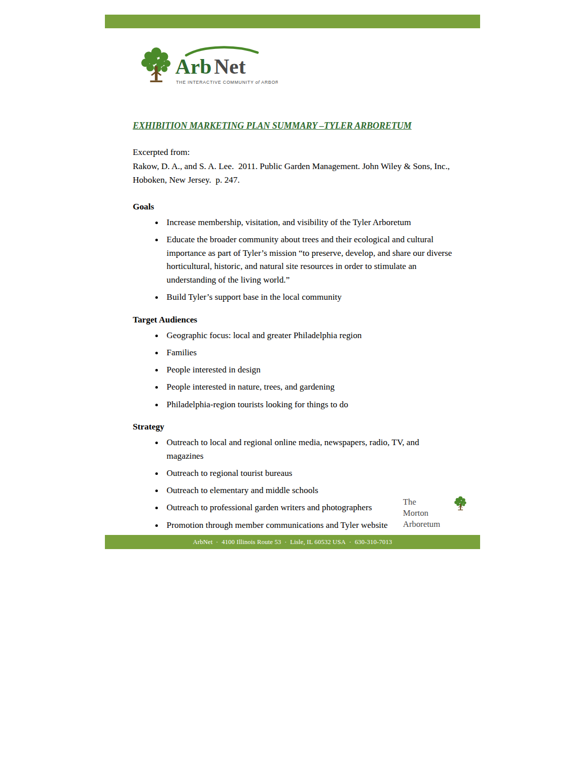Arb Net THE INTERACTIVE COMMUNITY of ARBORETA
EXHIBITION MARKETING PLAN SUMMARY –TYLER ARBORETUM
Excerpted from:
Rakow, D. A., and S. A. Lee. 2011. Public Garden Management. John Wiley & Sons, Inc.,
Hoboken, New Jersey. p. 247.
Goals
Increase membership, visitation, and visibility of the Tyler Arboretum
Educate the broader community about trees and their ecological and cultural importance as part of Tyler’s mission “to preserve, develop, and share our diverse horticultural, historic, and natural site resources in order to stimulate an understanding of the living world.”
Build Tyler’s support base in the local community
Target Audiences
Geographic focus: local and greater Philadelphia region
Families
People interested in design
People interested in nature, trees, and gardening
Philadelphia-region tourists looking for things to do
Strategy
Outreach to local and regional online media, newspapers, radio, TV, and magazines
Outreach to regional tourist bureaus
Outreach to elementary and middle schools
Outreach to professional garden writers and photographers
Promotion through member communications and Tyler website
The Morton Arboretum
ArbNet · 4100 Illinois Route 53 · Lisle, IL 60532 USA · 630-310-7013